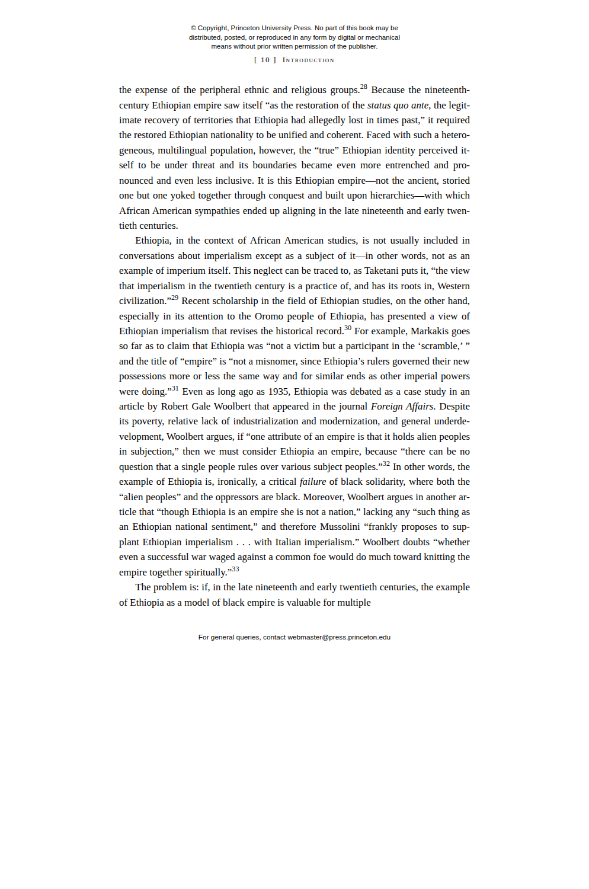© Copyright, Princeton University Press. No part of this book may be
distributed, posted, or reproduced in any form by digital or mechanical
means without prior written permission of the publisher.
[ 10 ] Introduction
the expense of the peripheral ethnic and religious groups.28 Because the nineteenth-century Ethiopian empire saw itself “as the restoration of the status quo ante, the legitimate recovery of territories that Ethiopia had allegedly lost in times past,” it required the restored Ethiopian nationality to be unified and coherent. Faced with such a heterogeneous, multilingual population, however, the “true” Ethiopian identity perceived itself to be under threat and its boundaries became even more entrenched and pronounced and even less inclusive. It is this Ethiopian empire—not the ancient, storied one but one yoked together through conquest and built upon hierarchies—with which African American sympathies ended up aligning in the late nineteenth and early twentieth centuries.
Ethiopia, in the context of African American studies, is not usually included in conversations about imperialism except as a subject of it—in other words, not as an example of imperium itself. This neglect can be traced to, as Taketani puts it, “the view that imperialism in the twentieth century is a practice of, and has its roots in, Western civilization.”29 Recent scholarship in the field of Ethiopian studies, on the other hand, especially in its attention to the Oromo people of Ethiopia, has presented a view of Ethiopian imperialism that revises the historical record.30 For example, Markakis goes so far as to claim that Ethiopia was “not a victim but a participant in the ‘scramble,’ ” and the title of “empire” is “not a misnomer, since Ethiopia’s rulers governed their new possessions more or less the same way and for similar ends as other imperial powers were doing.”31 Even as long ago as 1935, Ethiopia was debated as a case study in an article by Robert Gale Woolbert that appeared in the journal Foreign Affairs. Despite its poverty, relative lack of industrialization and modernization, and general underdevelopment, Woolbert argues, if “one attribute of an empire is that it holds alien peoples in subjection,” then we must consider Ethiopia an empire, because “there can be no question that a single people rules over various subject peoples.”32 In other words, the example of Ethiopia is, ironically, a critical failure of black solidarity, where both the “alien peoples” and the oppressors are black. Moreover, Woolbert argues in another article that “though Ethiopia is an empire she is not a nation,” lacking any “such thing as an Ethiopian national sentiment,” and therefore Mussolini “frankly proposes to supplant Ethiopian imperialism . . . with Italian imperialism.” Woolbert doubts “whether even a successful war waged against a common foe would do much toward knitting the empire together spiritually.”33
The problem is: if, in the late nineteenth and early twentieth centuries, the example of Ethiopia as a model of black empire is valuable for multiple
For general queries, contact webmaster@press.princeton.edu